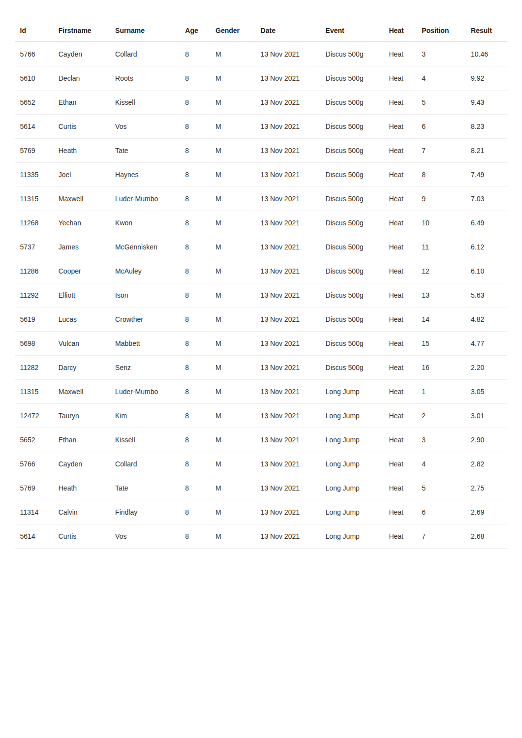| Id | Firstname | Surname | Age | Gender | Date | Event | Heat | Position | Result |
| --- | --- | --- | --- | --- | --- | --- | --- | --- | --- |
| 5766 | Cayden | Collard | 8 | M | 13 Nov 2021 | Discus 500g | Heat | 3 | 10.46 |
| 5610 | Declan | Roots | 8 | M | 13 Nov 2021 | Discus 500g | Heat | 4 | 9.92 |
| 5652 | Ethan | Kissell | 8 | M | 13 Nov 2021 | Discus 500g | Heat | 5 | 9.43 |
| 5614 | Curtis | Vos | 8 | M | 13 Nov 2021 | Discus 500g | Heat | 6 | 8.23 |
| 5769 | Heath | Tate | 8 | M | 13 Nov 2021 | Discus 500g | Heat | 7 | 8.21 |
| 11335 | Joel | Haynes | 8 | M | 13 Nov 2021 | Discus 500g | Heat | 8 | 7.49 |
| 11315 | Maxwell | Luder-Mumbo | 8 | M | 13 Nov 2021 | Discus 500g | Heat | 9 | 7.03 |
| 11268 | Yechan | Kwon | 8 | M | 13 Nov 2021 | Discus 500g | Heat | 10 | 6.49 |
| 5737 | James | McGennisken | 8 | M | 13 Nov 2021 | Discus 500g | Heat | 11 | 6.12 |
| 11286 | Cooper | McAuley | 8 | M | 13 Nov 2021 | Discus 500g | Heat | 12 | 6.10 |
| 11292 | Elliott | Ison | 8 | M | 13 Nov 2021 | Discus 500g | Heat | 13 | 5.63 |
| 5619 | Lucas | Crowther | 8 | M | 13 Nov 2021 | Discus 500g | Heat | 14 | 4.82 |
| 5698 | Vulcan | Mabbett | 8 | M | 13 Nov 2021 | Discus 500g | Heat | 15 | 4.77 |
| 11282 | Darcy | Senz | 8 | M | 13 Nov 2021 | Discus 500g | Heat | 16 | 2.20 |
| 11315 | Maxwell | Luder-Mumbo | 8 | M | 13 Nov 2021 | Long Jump | Heat | 1 | 3.05 |
| 12472 | Tauryn | Kim | 8 | M | 13 Nov 2021 | Long Jump | Heat | 2 | 3.01 |
| 5652 | Ethan | Kissell | 8 | M | 13 Nov 2021 | Long Jump | Heat | 3 | 2.90 |
| 5766 | Cayden | Collard | 8 | M | 13 Nov 2021 | Long Jump | Heat | 4 | 2.82 |
| 5769 | Heath | Tate | 8 | M | 13 Nov 2021 | Long Jump | Heat | 5 | 2.75 |
| 11314 | Calvin | Findlay | 8 | M | 13 Nov 2021 | Long Jump | Heat | 6 | 2.69 |
| 5614 | Curtis | Vos | 8 | M | 13 Nov 2021 | Long Jump | Heat | 7 | 2.68 |